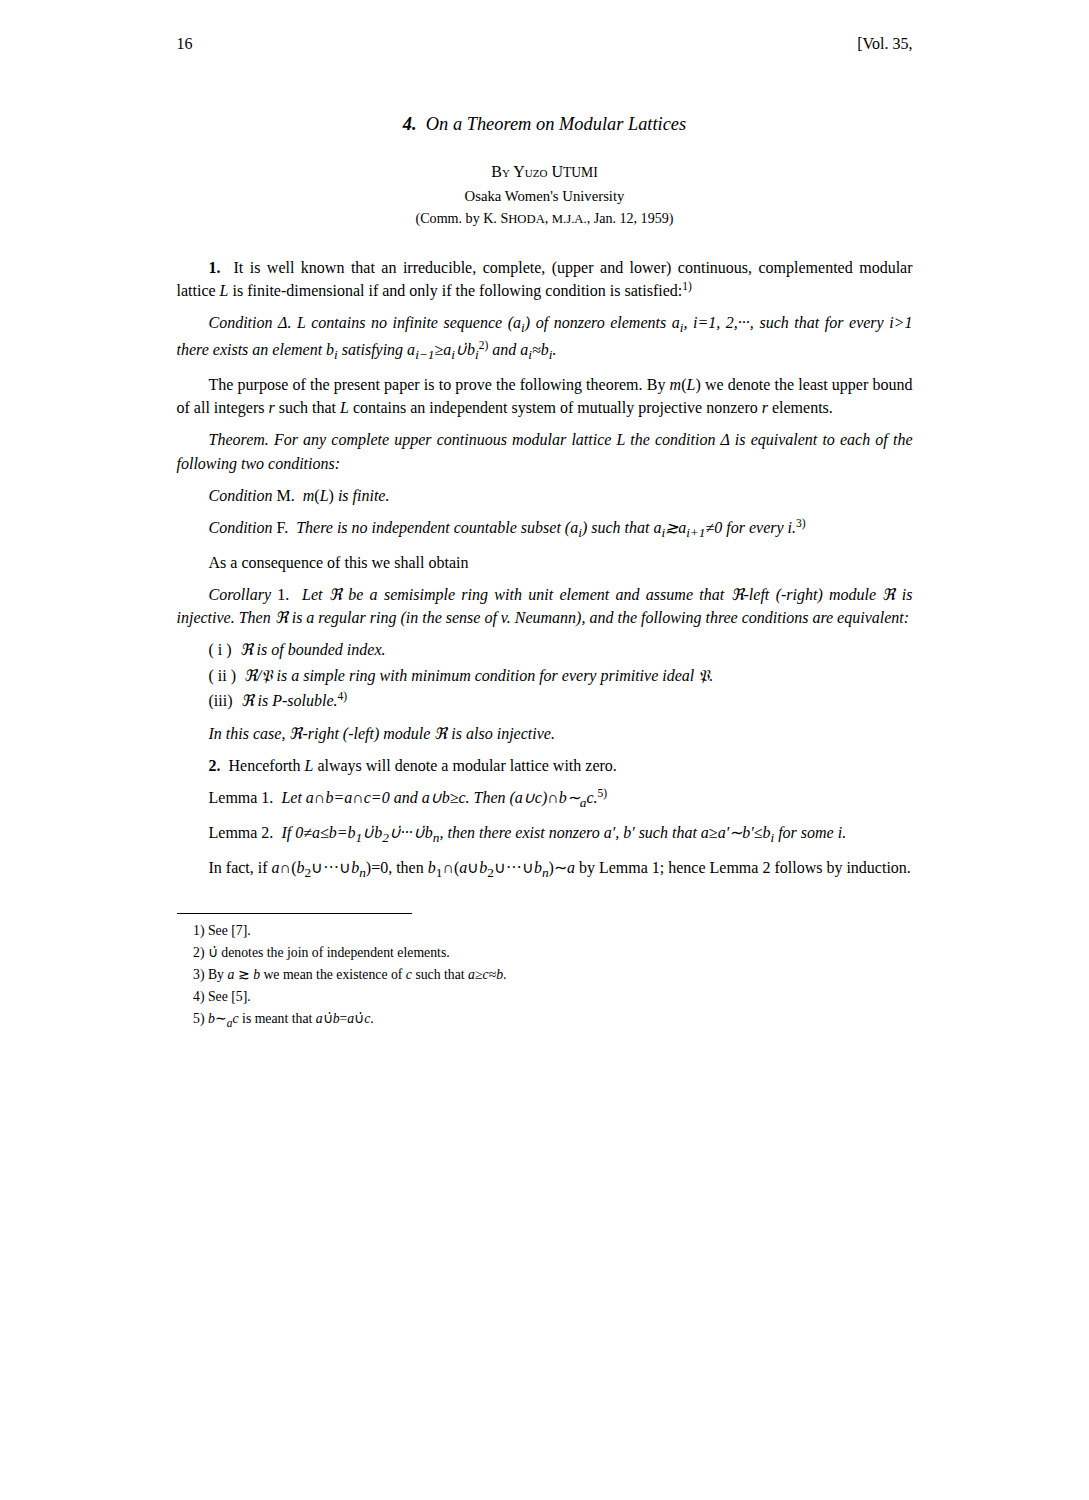16 [Vol. 35,
4. On a Theorem on Modular Lattices
By Yuzo UTUMI
Osaka Women's University
(Comm. by K. SHODA, M.J.A., Jan. 12, 1959)
1. It is well known that an irreducible, complete, (upper and lower) continuous, complemented modular lattice L is finite-dimensional if and only if the following condition is satisfied:1)
Condition Δ. L contains no infinite sequence (ai) of nonzero elements ai, i=1, 2,···, such that for every i>1 there exists an element bi satisfying ai−1≥ai∪̇bi2) and ai≈bi.
The purpose of the present paper is to prove the following theorem. By m(L) we denote the least upper bound of all integers r such that L contains an independent system of mutually projective nonzero r elements.
Theorem. For any complete upper continuous modular lattice L the condition Δ is equivalent to each of the following two conditions:
Condition M. m(L) is finite.
Condition F. There is no independent countable subset (ai) such that ai≳ai+1≠0 for every i.3)
As a consequence of this we shall obtain
Corollary 1. Let ℜ be a semisimple ring with unit element and assume that ℜ-left (-right) module ℜ is injective. Then ℜ is a regular ring (in the sense of v. Neumann), and the following three conditions are equivalent:
( i ) ℜ is of bounded index.
( ii ) ℜ/𝔓 is a simple ring with minimum condition for every primitive ideal 𝔓.
(iii) ℜ is P-soluble.4)
In this case, ℜ-right (-left) module ℜ is also injective.
2. Henceforth L always will denote a modular lattice with zero.
Lemma 1. Let a∩b=a∩c=0 and a∪b≥c. Then (a∪c)∩b∼ac.5)
Lemma 2. If 0≠a≤b=b1∪̇b2∪̇···∪̇bn, then there exist nonzero a′, b′ such that a≥a′∼b′≤bi for some i.
In fact, if a∩(b2∪···∪bn)=0, then b1∩(a∪b2∪···∪bn)∼a by Lemma 1; hence Lemma 2 follows by induction.
1) See [7].
2) ∪̇ denotes the join of independent elements.
3) By a ≳ b we mean the existence of c such that a≥c≈b.
4) See [5].
5) b∼ac is meant that a∪̇b=a∪̇c.